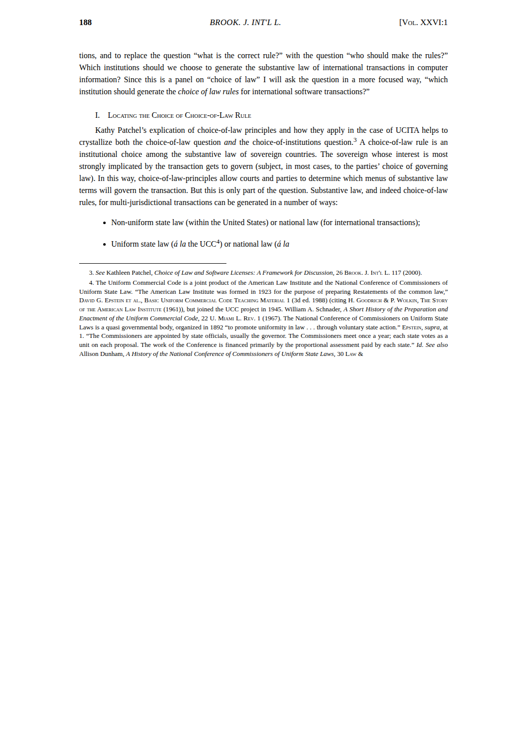188 BROOK. J. INT'L L. [Vol. XXVI:1
tions, and to replace the question “what is the correct rule?” with the question “who should make the rules?” Which institutions should we choose to generate the substantive law of international transactions in computer information? Since this is a panel on “choice of law” I will ask the question in a more focused way, “which institution should generate the choice of law rules for international software transactions?”
I. Locating the Choice of Choice-of-Law Rule
Kathy Patchel’s explication of choice-of-law principles and how they apply in the case of UCITA helps to crystallize both the choice-of-law question and the choice-of-institutions question.3 A choice-of-law rule is an institutional choice among the substantive law of sovereign countries. The sovereign whose interest is most strongly implicated by the transaction gets to govern (subject, in most cases, to the parties’ choice of governing law). In this way, choice-of-law-principles allow courts and parties to determine which menus of substantive law terms will govern the transaction. But this is only part of the question. Substantive law, and indeed choice-of-law rules, for multi-jurisdictional transactions can be generated in a number of ways:
Non-uniform state law (within the United States) or national law (for international transactions);
Uniform state law (á la the UCC4) or national law (á la
3. See Kathleen Patchel, Choice of Law and Software Licenses: A Framework for Discussion, 26 Brook. J. Int'l L. 117 (2000).
4. The Uniform Commercial Code is a joint product of the American Law Institute and the National Conference of Commissioners of Uniform State Law. “The American Law Institute was formed in 1923 for the purpose of preparing Restatements of the common law,” David G. Epstein et al., Basic Uniform Commercial Code Teaching Material 1 (3d ed. 1988) (citing H. Goodrich & P. Wolkin, The Story of the American Law Institute (1961)), but joined the UCC project in 1945. William A. Schnader, A Short History of the Preparation and Enactment of the Uniform Commercial Code, 22 U. Miami L. Rev. 1 (1967). The National Conference of Commissioners on Uniform State Laws is a quasi governmental body, organized in 1892 “to promote uniformity in law . . . through voluntary state action.” Epstein, supra, at 1. “The Commissioners are appointed by state officials, usually the governor. The Commissioners meet once a year; each state votes as a unit on each proposal. The work of the Conference is financed primarily by the proportional assessment paid by each state.” Id. See also Allison Dunham, A History of the National Conference of Commissioners of Uniform State Laws, 30 Law &